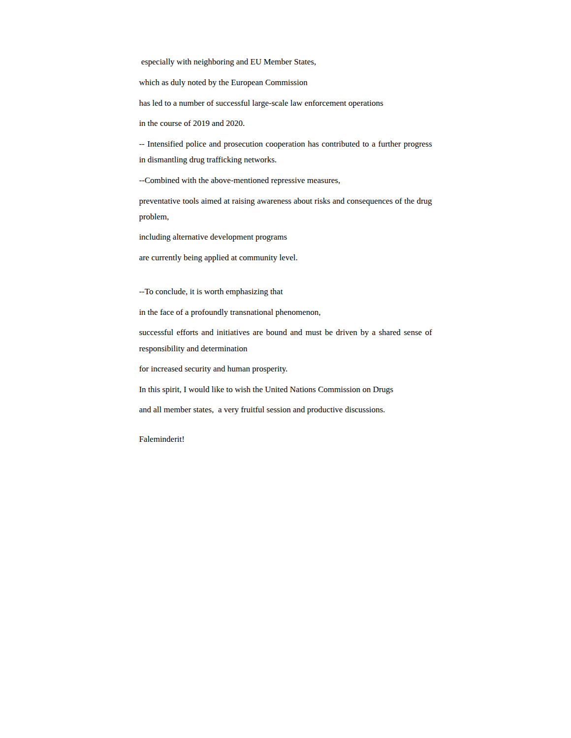especially with neighboring and EU Member States,
which as duly noted by the European Commission
has led to a number of successful large-scale law enforcement operations
in the course of 2019 and 2020.
-- Intensified police and prosecution cooperation has contributed to a further progress in dismantling drug trafficking networks.
--Combined with the above-mentioned repressive measures,
preventative tools aimed at raising awareness about risks and consequences of the drug problem,
including alternative development programs
are currently being applied at community level.
--To conclude, it is worth emphasizing that
in the face of a profoundly transnational phenomenon,
successful efforts and initiatives are bound and must be driven by a shared sense of responsibility and determination
for increased security and human prosperity.
In this spirit, I would like to wish the United Nations Commission on Drugs
and all member states, a very fruitful session and productive discussions.
Faleminderit!